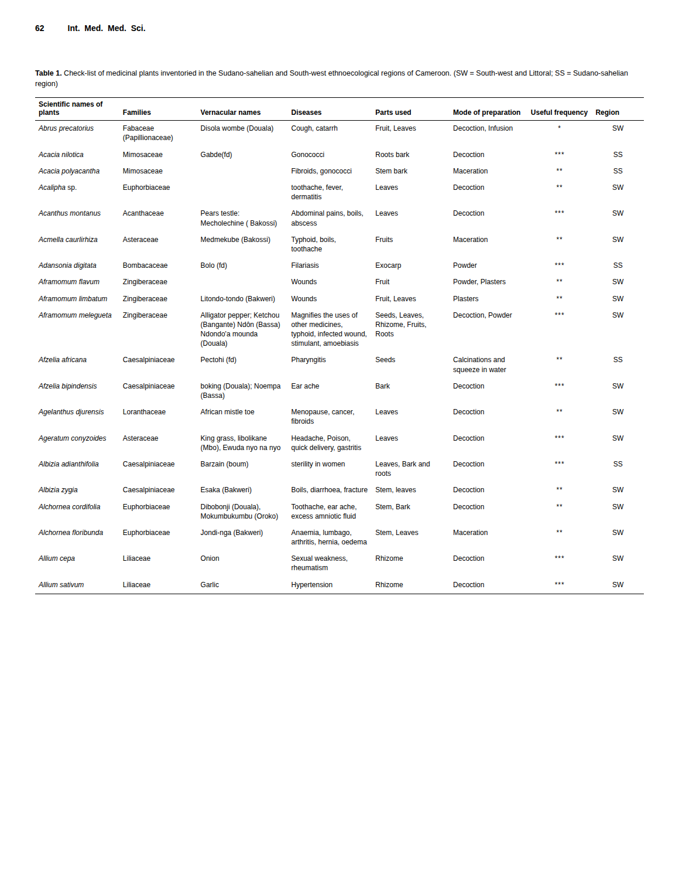62 Int. Med. Med. Sci.
Table 1. Check-list of medicinal plants inventoried in the Sudano-sahelian and South-west ethnoecological regions of Cameroon. (SW = South-west and Littoral; SS = Sudano-sahelian region)
| Scientific names of plants | Families | Vernacular names | Diseases | Parts used | Mode of preparation | Useful frequency | Region |
| --- | --- | --- | --- | --- | --- | --- | --- |
| Abrus precatorius | Fabaceae (Papillionaceae) | Disola wombe (Douala) | Cough, catarrh | Fruit, Leaves | Decoction, Infusion | * | SW |
| Acacia nilotica | Mimosaceae | Gabde(fd) | Gonococci | Roots bark | Decoction | *** | SS |
| Acacia polyacantha | Mimosaceae | | Fibroids, gonococci | Stem bark | Maceration | ** | SS |
| Acalipha sp. | Euphorbiaceae | | toothache, fever, dermatitis | Leaves | Decoction | ** | SW |
| Acanthus montanus | Acanthaceae | Pears testle: Mecholechine ( Bakossi) | Abdominal pains, boils, abscess | Leaves | Decoction | *** | SW |
| Acmella caurlirhiza | Asteraceae | Medmekube (Bakossi) | Typhoid, boils, toothache | Fruits | Maceration | ** | SW |
| Adansonia digitata | Bombacaceae | Bolo (fd) | Filariasis | Exocarp | Powder | *** | SS |
| Aframomum flavum | Zingiberaceae | | Wounds | Fruit | Powder, Plasters | ** | SW |
| Aframomum limbatum | Zingiberaceae | Litondo-tondo (Bakweri) | Wounds | Fruit, Leaves | Plasters | ** | SW |
| Aframomum melegueta | Zingiberaceae | Alligator pepper; Ketchou (Bangante) Ndôn (Bassa) Ndondo'a mounda (Douala) | Magnifies the uses of other medicines, typhoid, infected wound, stimulant, amoebiasis | Seeds, Leaves, Rhizome, Fruits, Roots | Decoction, Powder | *** | SW |
| Afzelia africana | Caesalpiniaceae | Pectohi (fd) | Pharyngitis | Seeds | Calcinations and squeeze in water | ** | SS |
| Afzelia bipindensis | Caesalpiniaceae | boking (Douala); Noempa (Bassa) | Ear ache | Bark | Decoction | *** | SW |
| Agelanthus djurensis | Loranthaceae | African mistle toe | Menopause, cancer, fibroids | Leaves | Decoction | ** | SW |
| Ageratum conyzoides | Asteraceae | King grass, libolikane (Mbo), Ewuda nyo na nyo | Headache, Poison, quick delivery, gastritis | Leaves | Decoction | *** | SW |
| Albizia adianthifolia | Caesalpiniaceae | Barzain (boum) | sterility in women | Leaves, Bark and roots | Decoction | *** | SS |
| Albizia zygia | Caesalpiniaceae | Esaka (Bakweri) | Boils, diarrhoea, fracture | Stem, leaves | Decoction | ** | SW |
| Alchornea cordifolia | Euphorbiaceae | Dibobonji (Douala), Mokumbukumbu (Oroko) | Toothache, ear ache, excess amniotic fluid | Stem, Bark | Decoction | ** | SW |
| Alchornea floribunda | Euphorbiaceae | Jondi-nga (Bakweri) | Anaemia, lumbago, arthritis, hernia, oedema | Stem, Leaves | Maceration | ** | SW |
| Allium cepa | Liliaceae | Onion | Sexual weakness, rheumatism | Rhizome | Decoction | *** | SW |
| Allium sativum | Liliaceae | Garlic | Hypertension | Rhizome | Decoction | *** | SW |